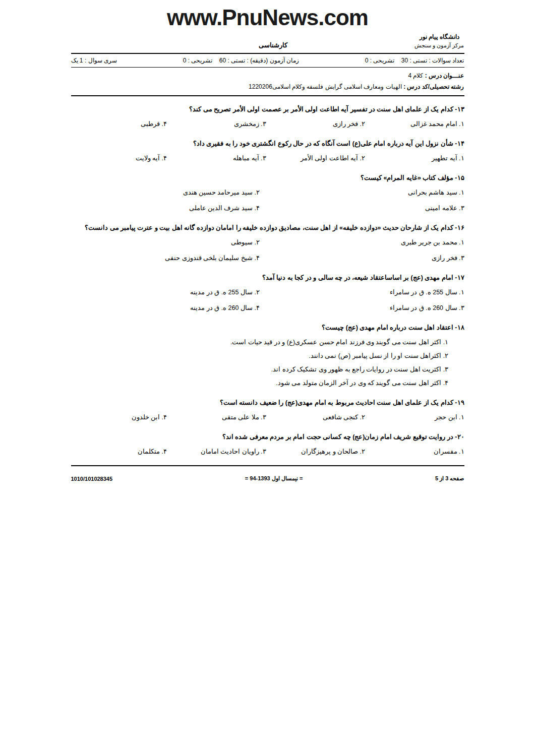www.PnuNews.com
دانشگاه پیام نور
مرکز آزمون و سنجش
کارشناسی
تعداد سوالات : تستی : 30 تشریحی : 0
زمان آزمون (دقیقه) : تستی : 60 تشریحی : 0
سری سوال : 1 یک
عنـــوان درس : کلام 4
رشته تحصیلی/کد درس : الهیات ومعارف اسلامی گرایش فلسفه وکلام اسلامی1220206
۱۳- کدام یک از علمای اهل سنت در تفسیر آیه اطاعت اولی الأمر بر عصمت اولی الأمر تصریح می کند؟
۱. امام محمد غزالی
۲. فخر رازی
۳. زمخشری
۴. قرطبی
۱۴- شأن نزول این آیه درباره امام علی(ع) است آنگاه که در حال رکوع انگشتری خود را به فقیری داد؟
۱. آیه تطهیر
۲. آیه اطاعت اولی الأمر
۳. آیه مباهله
۴. آیه ولایت
۱۵- مؤلف کتاب «غایه المرام» کیست؟
۱. سید هاشم بحرانی
۲. سید میرحامد حسین هندی
۳. علامه امینی
۴. سید شرف الدین عاملی
۱۶- کدام یک از شارحان حدیث «دوازده خلیفه» از اهل سنت، مصادیق دوازده خلیفه را امامان دوازده گانه اهل بیت و عترت پیامبر می دانست؟
۱. محمد بن جریر طبری
۲. سیوطی
۳. فخر رازی
۴. شیخ سلیمان بلخی قندوزی حنفی
۱۷- امام مهدی (عج) بر اساساعتقاد شیعه، در چه سالی و در کجا به دنیا آمد؟
۱. سال 255 ه. ق در سامراء
۲. سال 255 ه. ق در مدینه
۳. سال 260 ه. ق در سامراء
۴. سال 260 ه. ق در مدینه
۱۸- اعتقاد اهل سنت درباره امام مهدی (عج) چیست؟
۱. اکثر اهل سنت می گویند وی فرزند امام حسن عسکری(ع) و در قید حیات است.
۲. اکثراهل سنت او را از نسل پیامبر (ص) نمی دانند.
۳. اکثریت اهل سنت در روایات راجع به ظهور وی تشکیک کرده اند.
۴. اکثر اهل سنت می گویند که وی در آخر الزمان متولد می شود.
۱۹- کدام یک از علمای اهل سنت احادیث مربوط به امام مهدی(عج) را ضعیف دانسته است؟
۱. ابن حجر
۲. کنجی شافعی
۳. ملا علی متقی
۴. ابن خلدون
۲۰- در روایت توقیع شریف امام زمان(عج) چه کسانی حجت امام بر مردم معرفی شده اند؟
۱. مفسران
۲. صالحان و پرهیزگاران
۳. راویان احادیث امامان
۴. متکلمان
صفحه 3 از 5
= نیمسال اول 1393-94 =
1010/101028345